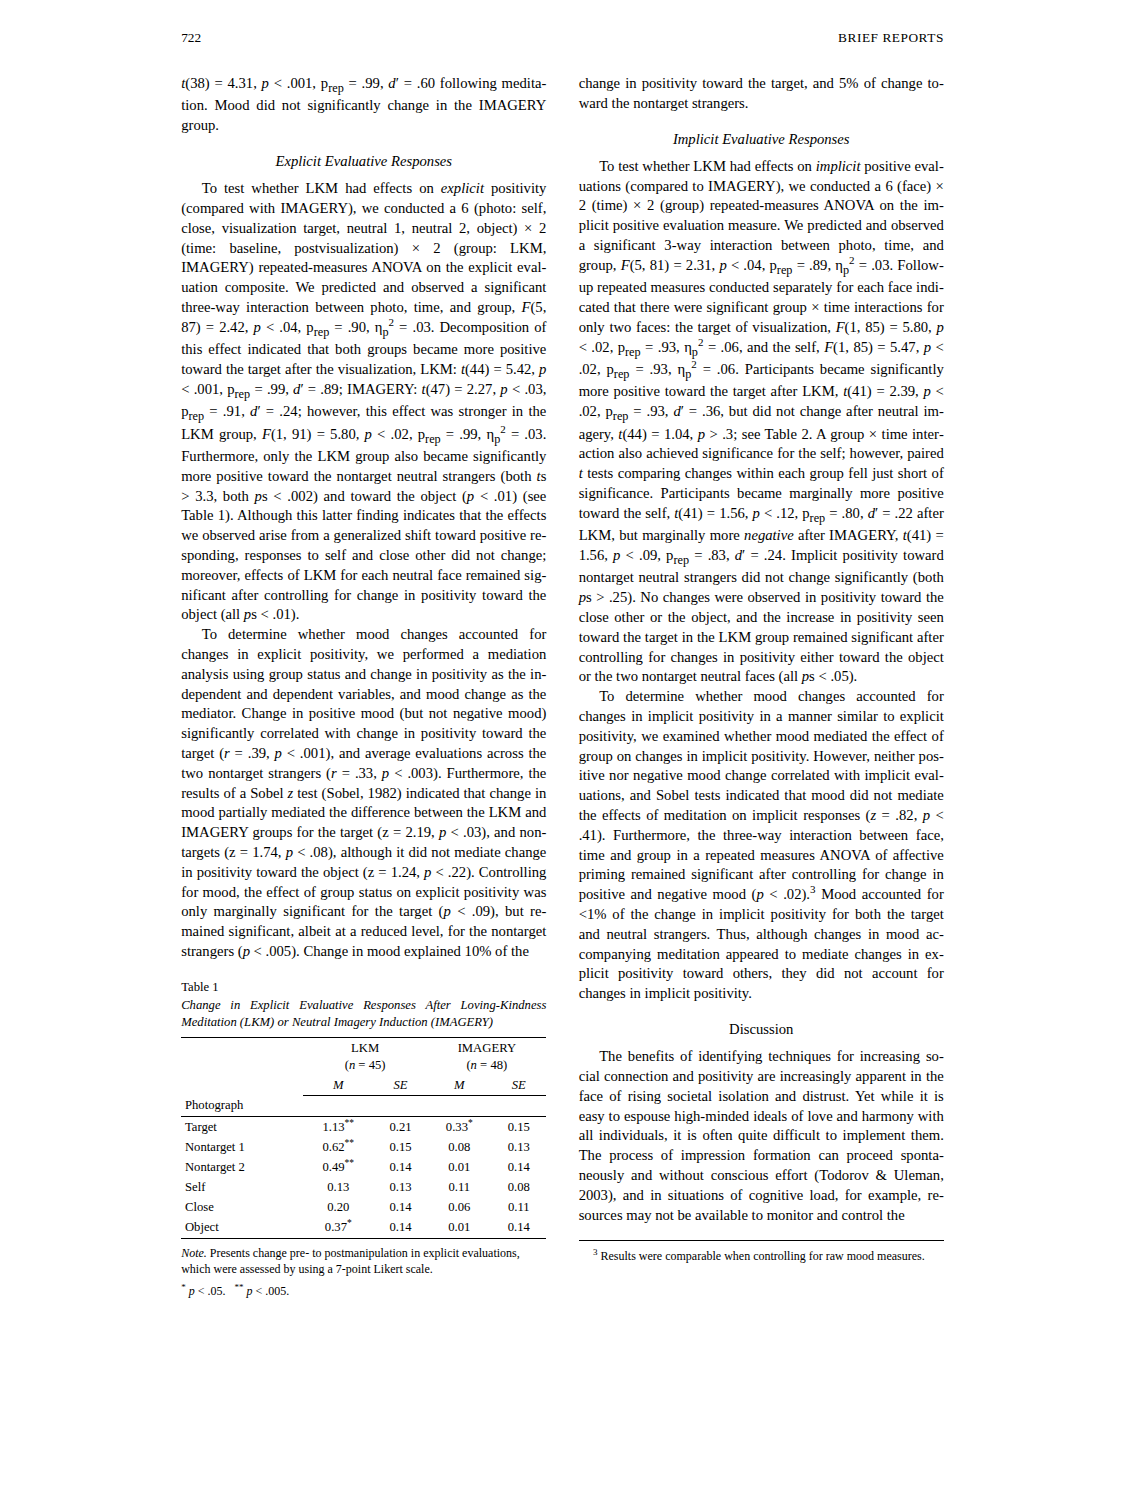722 Brief Reports
t(38) = 4.31, p < .001, prep = .99, d′ = .60 following meditation. Mood did not significantly change in the IMAGERY group.
Explicit Evaluative Responses
To test whether LKM had effects on explicit positivity (compared with IMAGERY), we conducted a 6 (photo: self, close, visualization target, neutral 1, neutral 2, object) × 2 (time: baseline, postvisualization) × 2 (group: LKM, IMAGERY) repeated-measures ANOVA on the explicit evaluation composite. We predicted and observed a significant three-way interaction between photo, time, and group, F(5, 87) = 2.42, p < .04, prep = .90, ηp2 = .03. Decomposition of this effect indicated that both groups became more positive toward the target after the visualization, LKM: t(44) = 5.42, p < .001, prep = .99, d′ = .89; IMAGERY: t(47) = 2.27, p < .03, prep = .91, d′ = .24; however, this effect was stronger in the LKM group, F(1, 91) = 5.80, p < .02, prep = .99, ηp2 = .03. Furthermore, only the LKM group also became significantly more positive toward the nontarget neutral strangers (both ts > 3.3, both ps < .002) and toward the object (p < .01) (see Table 1). Although this latter finding indicates that the effects we observed arise from a generalized shift toward positive responding, responses to self and close other did not change; moreover, effects of LKM for each neutral face remained significant after controlling for change in positivity toward the object (all ps < .01).
To determine whether mood changes accounted for changes in explicit positivity, we performed a mediation analysis using group status and change in positivity as the independent and dependent variables, and mood change as the mediator. Change in positive mood (but not negative mood) significantly correlated with change in positivity toward the target (r = .39, p < .001), and average evaluations across the two nontarget strangers (r = .33, p < .003). Furthermore, the results of a Sobel z test (Sobel, 1982) indicated that change in mood partially mediated the difference between the LKM and IMAGERY groups for the target (z = 2.19, p < .03), and nontargets (z = 1.74, p < .08), although it did not mediate change in positivity toward the object (z = 1.24, p < .22). Controlling for mood, the effect of group status on explicit positivity was only marginally significant for the target (p < .09), but remained significant, albeit at a reduced level, for the nontarget strangers (p < .005). Change in mood explained 10% of the
Table 1
Change in Explicit Evaluative Responses After Loving-Kindness Meditation (LKM) or Neutral Imagery Induction (IMAGERY)
| | LKM ( n = 45) | IMAGERY ( n = 48) |
| --- | --- | --- |
| M | SE | M | SE |
| Photograph | | | | |
| Target | 1.13 ** | 0.21 | 0.33 * | 0.15 |
| Nontarget 1 | 0.62 ** | 0.15 | 0.08 | 0.13 |
| Nontarget 2 | 0.49 ** | 0.14 | 0.01 | 0.14 |
| Self | 0.13 | 0.13 | 0.11 | 0.08 |
| Close | 0.20 | 0.14 | 0.06 | 0.11 |
| Object | 0.37 * | 0.14 | 0.01 | 0.14 |
Note. Presents change pre- to postmanipulation in explicit evaluations, which were assessed by using a 7-point Likert scale.
* p < .05. ** p < .005.
change in positivity toward the target, and 5% of change toward the nontarget strangers.
Implicit Evaluative Responses
To test whether LKM had effects on implicit positive evaluations (compared to IMAGERY), we conducted a 6 (face) × 2 (time) × 2 (group) repeated-measures ANOVA on the implicit positive evaluation measure. We predicted and observed a significant 3-way interaction between photo, time, and group, F(5, 81) = 2.31, p < .04, prep = .89, ηp2 = .03. Follow-up repeated measures conducted separately for each face indicated that there were significant group × time interactions for only two faces: the target of visualization, F(1, 85) = 5.80, p < .02, prep = .93, ηp2 = .06, and the self, F(1, 85) = 5.47, p < .02, prep = .93, ηp2 = .06. Participants became significantly more positive toward the target after LKM, t(41) = 2.39, p < .02, prep = .93, d′ = .36, but did not change after neutral imagery, t(44) = 1.04, p > .3; see Table 2. A group × time interaction also achieved significance for the self; however, paired t tests comparing changes within each group fell just short of significance. Participants became marginally more positive toward the self, t(41) = 1.56, p < .12, prep = .80, d′ = .22 after LKM, but marginally more negative after IMAGERY, t(41) = 1.56, p < .09, prep = .83, d′ = .24. Implicit positivity toward nontarget neutral strangers did not change significantly (both ps > .25). No changes were observed in positivity toward the close other or the object, and the increase in positivity seen toward the target in the LKM group remained significant after controlling for changes in positivity either toward the object or the two nontarget neutral faces (all ps < .05).
To determine whether mood changes accounted for changes in implicit positivity in a manner similar to explicit positivity, we examined whether mood mediated the effect of group on changes in implicit positivity. However, neither positive nor negative mood change correlated with implicit evaluations, and Sobel tests indicated that mood did not mediate the effects of meditation on implicit responses (z = .82, p < .41). Furthermore, the three-way interaction between face, time and group in a repeated measures ANOVA of affective priming remained significant after controlling for change in positive and negative mood (p < .02).3 Mood accounted for <1% of the change in implicit positivity for both the target and neutral strangers. Thus, although changes in mood accompanying meditation appeared to mediate changes in explicit positivity toward others, they did not account for changes in implicit positivity.
Discussion
The benefits of identifying techniques for increasing social connection and positivity are increasingly apparent in the face of rising societal isolation and distrust. Yet while it is easy to espouse high-minded ideals of love and harmony with all individuals, it is often quite difficult to implement them. The process of impression formation can proceed spontaneously and without conscious effort (Todorov & Uleman, 2003), and in situations of cognitive load, for example, resources may not be available to monitor and control the
3 Results were comparable when controlling for raw mood measures.